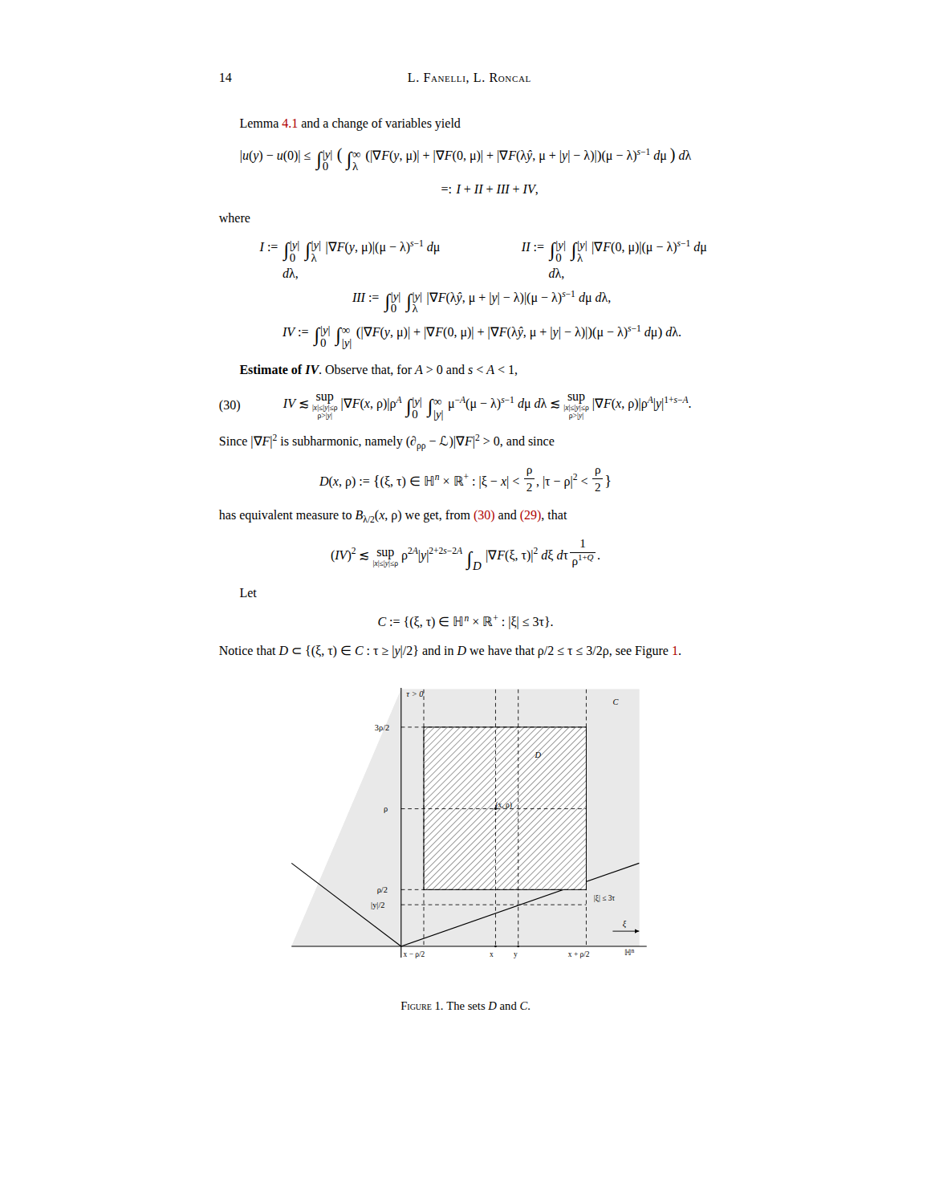14 L. Fanelli, L. Roncal
Lemma 4.1 and a change of variables yield
|u(y) − u(0)| ≤ ∫|y|0 ( ∫∞λ (|∇F(y, μ)| + |∇F(0, μ)| + |∇F(λŷ, μ + |y| − λ)|)(μ − λ)s−1 dμ ) dλ
=: I + II + III + IV,
where
I := ∫|y|0 ∫|y|λ |∇F(y, μ)|(μ − λ)s−1 dμ dλ, II := ∫|y|0 ∫|y|λ |∇F(0, μ)|(μ − λ)s−1 dμ dλ,
III := ∫|y|0 ∫|y|λ |∇F(λŷ, μ + |y| − λ)|(μ − λ)s−1 dμ dλ,
IV := ∫|y|0 ∫∞|y| (|∇F(y, μ)| + |∇F(0, μ)| + |∇F(λŷ, μ + |y| − λ)|)(μ − λ)s−1 dμ) dλ.
Estimate of IV. Observe that, for A > 0 and s < A < 1,
(30) IV ≲ sup|x|≤|y|≤ρ ρ>|y| |∇F(x, ρ)|ρA ∫|y|0 ∫∞|y| μ−A(μ − λ)s−1 dμ dλ ≲ sup|x|≤|y|≤ρ ρ>|y| |∇F(x, ρ)|ρA|y|1+s−A.
Since |∇F|2 is subharmonic, namely (∂ρρ − ℒ)|∇F|2 > 0, and since
D(x, ρ) := {(ξ, τ) ∈ ℍn × ℝ+ : |ξ − x| < ρ 2, |τ − ρ|2 < ρ 2}
has equivalent measure to Bλ/2(x, ρ) we get, from (30) and (29), that
(IV)2 ≲ sup|x|≤|y|≤ρ ρ2A|y|2+2s−2A ∫ D |∇F(ξ, τ)|2 dξ dτ1 ρ1+Q.
Let
C := {(ξ, τ) ∈ ℍn × ℝ+ : |ξ| ≤ 3τ}.
Notice that D ⊂ {(ξ, τ) ∈ C : τ ≥ |y|/2} and in D we have that ρ/2 ≤ τ ≤ 3/2ρ, see Figure 1.
ξ ℍn τ > 0 3ρ/2 ρ ρ/2 |y|/2 x − ρ/2 x y x + ρ/2 C D (x, ρ) |ξ| ≤ 3τ
Figure 1. The sets D and C.